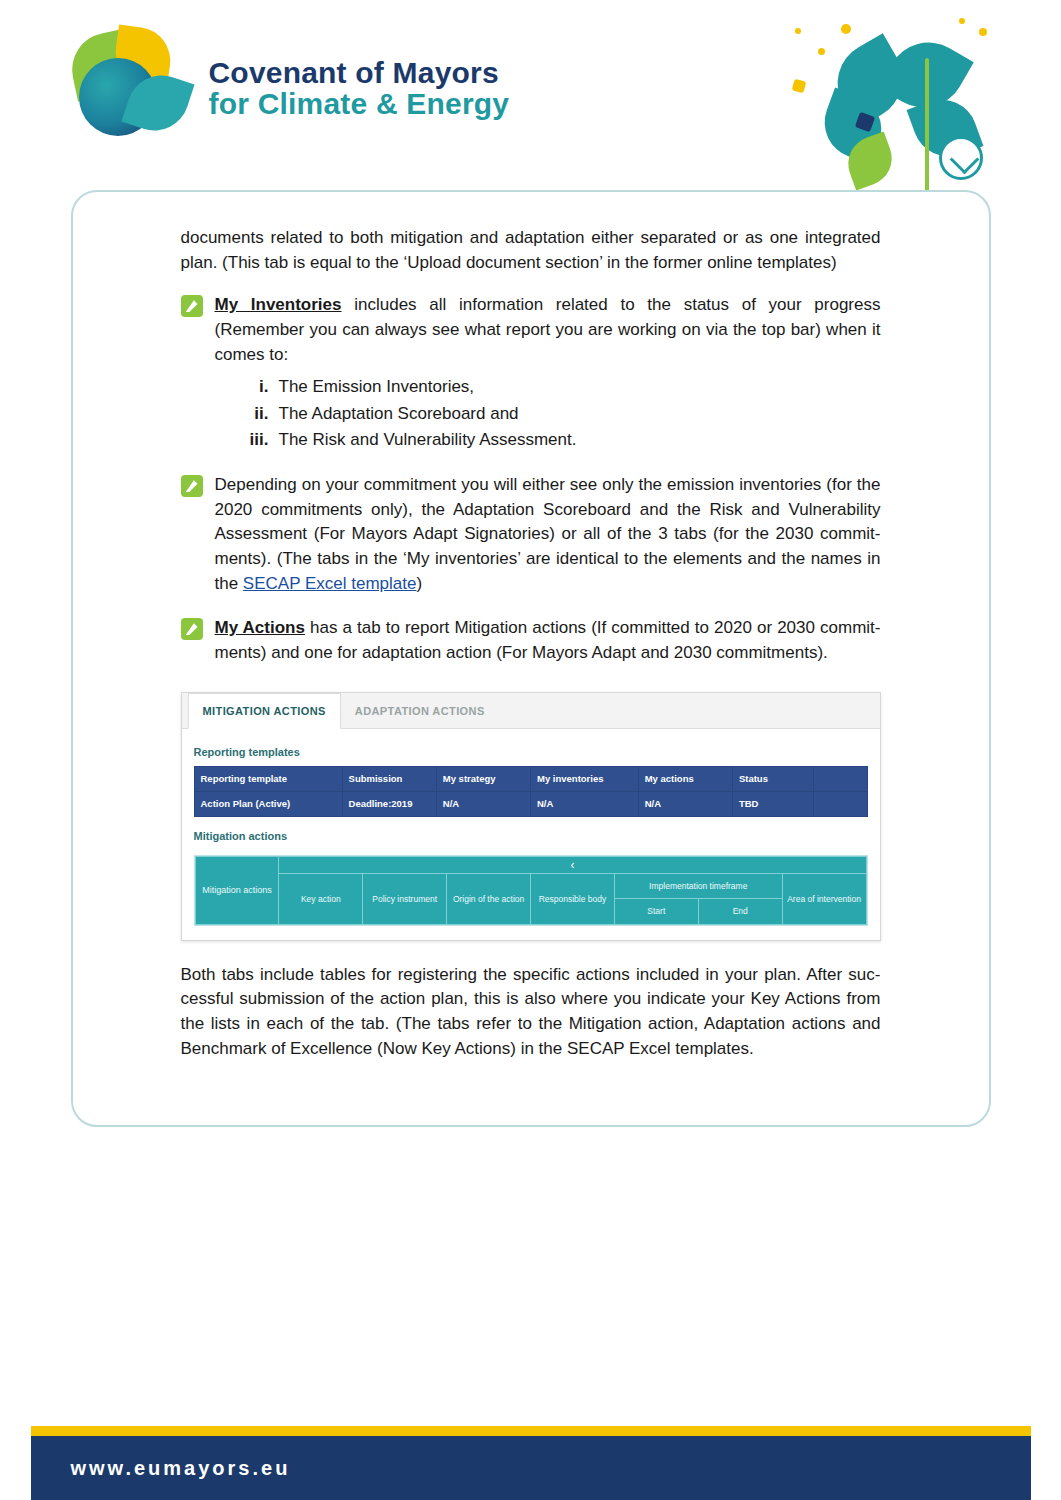Covenant of Mayors
for Climate & Energy
documents related to both mitigation and adaptation either separated or as one integrated plan. (This tab is equal to the ‘Upload document section’ in the former online templates)
My Inventories includes all information related to the status of your progress (Remember you can always see what report you are working on via the top bar) when it comes to:
The Emission Inventories,
The Adaptation Scoreboard and
The Risk and Vulnerability Assessment.
Depending on your commitment you will either see only the emission inventories (for the 2020 commitments only), the Adaptation Scoreboard and the Risk and Vulnerability Assessment (For Mayors Adapt Signatories) or all of the 3 tabs (for the 2030 commitments). (The tabs in the ‘My inventories’ are identical to the elements and the names in the SECAP Excel template)
My Actions has a tab to report Mitigation actions (If committed to 2020 or 2030 commitments) and one for adaptation action (For Mayors Adapt and 2030 commitments).
MITIGATION ACTIONS
ADAPTATION ACTIONS
Reporting templates
| Reporting template | Submission | My strategy | My inventories | My actions | Status | |
| --- | --- | --- | --- | --- | --- | --- |
| Action Plan (Active) | Deadline:2019 | N/A | N/A | N/A | TBD | |
Mitigation actions
| Mitigation actions | ‹ |
| Key action | Policy instrument | Origin of the action | Responsible body | Implementation timeframe | Area of intervention |
| Start | End |
Reporting templates and Mitigation actions tables
Both tabs include tables for registering the specific actions included in your plan. After successful submission of the action plan, this is also where you indicate your Key Actions from the lists in each of the tab. (The tabs refer to the Mitigation action, Adaptation actions and Benchmark of Excellence (Now Key Actions) in the SECAP Excel templates.
www.eumayors.eu